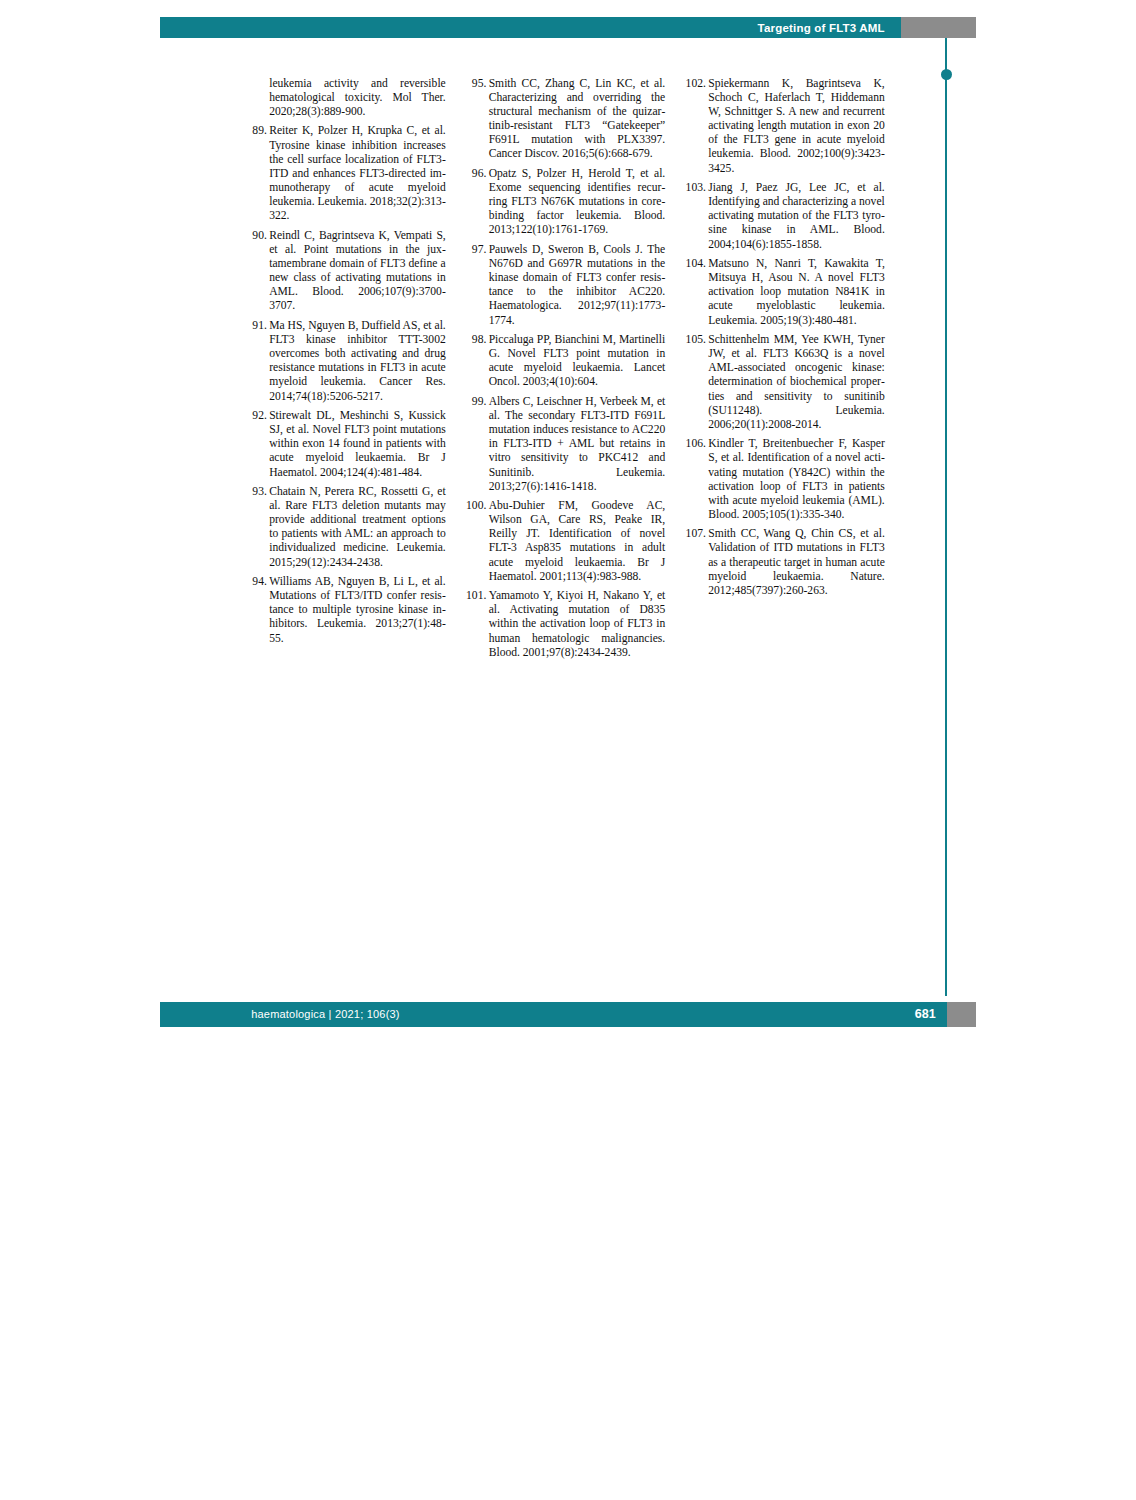Targeting of FLT3 AML
leukemia activity and reversible hematological toxicity. Mol Ther. 2020;28(3):889-900.
89. Reiter K, Polzer H, Krupka C, et al. Tyrosine kinase inhibition increases the cell surface localization of FLT3-ITD and enhances FLT3-directed immunotherapy of acute myeloid leukemia. Leukemia. 2018;32(2):313-322.
90. Reindl C, Bagrintseva K, Vempati S, et al. Point mutations in the juxtamembrane domain of FLT3 define a new class of activating mutations in AML. Blood. 2006;107(9):3700-3707.
91. Ma HS, Nguyen B, Duffield AS, et al. FLT3 kinase inhibitor TTT-3002 overcomes both activating and drug resistance mutations in FLT3 in acute myeloid leukemia. Cancer Res. 2014;74(18):5206-5217.
92. Stirewalt DL, Meshinchi S, Kussick SJ, et al. Novel FLT3 point mutations within exon 14 found in patients with acute myeloid leukaemia. Br J Haematol. 2004;124(4):481-484.
93. Chatain N, Perera RC, Rossetti G, et al. Rare FLT3 deletion mutants may provide additional treatment options to patients with AML: an approach to individualized medicine. Leukemia. 2015;29(12):2434-2438.
94. Williams AB, Nguyen B, Li L, et al. Mutations of FLT3/ITD confer resistance to multiple tyrosine kinase inhibitors. Leukemia. 2013;27(1):48-55.
95. Smith CC, Zhang C, Lin KC, et al. Characterizing and overriding the structural mechanism of the quizartinib-resistant FLT3 “Gatekeeper” F691L mutation with PLX3397. Cancer Discov. 2016;5(6):668-679.
96. Opatz S, Polzer H, Herold T, et al. Exome sequencing identifies recurring FLT3 N676K mutations in core-binding factor leukemia. Blood. 2013;122(10):1761-1769.
97. Pauwels D, Sweron B, Cools J. The N676D and G697R mutations in the kinase domain of FLT3 confer resistance to the inhibitor AC220. Haematologica. 2012;97(11):1773-1774.
98. Piccaluga PP, Bianchini M, Martinelli G. Novel FLT3 point mutation in acute myeloid leukaemia. Lancet Oncol. 2003;4(10):604.
99. Albers C, Leischner H, Verbeek M, et al. The secondary FLT3-ITD F691L mutation induces resistance to AC220 in FLT3-ITD + AML but retains in vitro sensitivity to PKC412 and Sunitinib. Leukemia. 2013;27(6):1416-1418.
100. Abu-Duhier FM, Goodeve AC, Wilson GA, Care RS, Peake IR, Reilly JT. Identification of novel FLT-3 Asp835 mutations in adult acute myeloid leukaemia. Br J Haematol. 2001;113(4):983-988.
101. Yamamoto Y, Kiyoi H, Nakano Y, et al. Activating mutation of D835 within the activation loop of FLT3 in human hematologic malignancies. Blood. 2001;97(8):2434-2439.
102. Spiekermann K, Bagrintseva K, Schoch C, Haferlach T, Hiddemann W, Schnittger S. A new and recurrent activating length mutation in exon 20 of the FLT3 gene in acute myeloid leukemia. Blood. 2002;100(9):3423-3425.
103. Jiang J, Paez JG, Lee JC, et al. Identifying and characterizing a novel activating mutation of the FLT3 tyrosine kinase in AML. Blood. 2004;104(6):1855-1858.
104. Matsuno N, Nanri T, Kawakita T, Mitsuya H, Asou N. A novel FLT3 activation loop mutation N841K in acute myeloblastic leukemia. Leukemia. 2005;19(3):480-481.
105. Schittenhelm MM, Yee KWH, Tyner JW, et al. FLT3 K663Q is a novel AML-associated oncogenic kinase: determination of biochemical properties and sensitivity to sunitinib (SU11248). Leukemia. 2006;20(11):2008-2014.
106. Kindler T, Breitenbuecher F, Kasper S, et al. Identification of a novel activating mutation (Y842C) within the activation loop of FLT3 in patients with acute myeloid leukemia (AML). Blood. 2005;105(1):335-340.
107. Smith CC, Wang Q, Chin CS, et al. Validation of ITD mutations in FLT3 as a therapeutic target in human acute myeloid leukaemia. Nature. 2012;485(7397):260-263.
haematologica | 2021; 106(3)
681